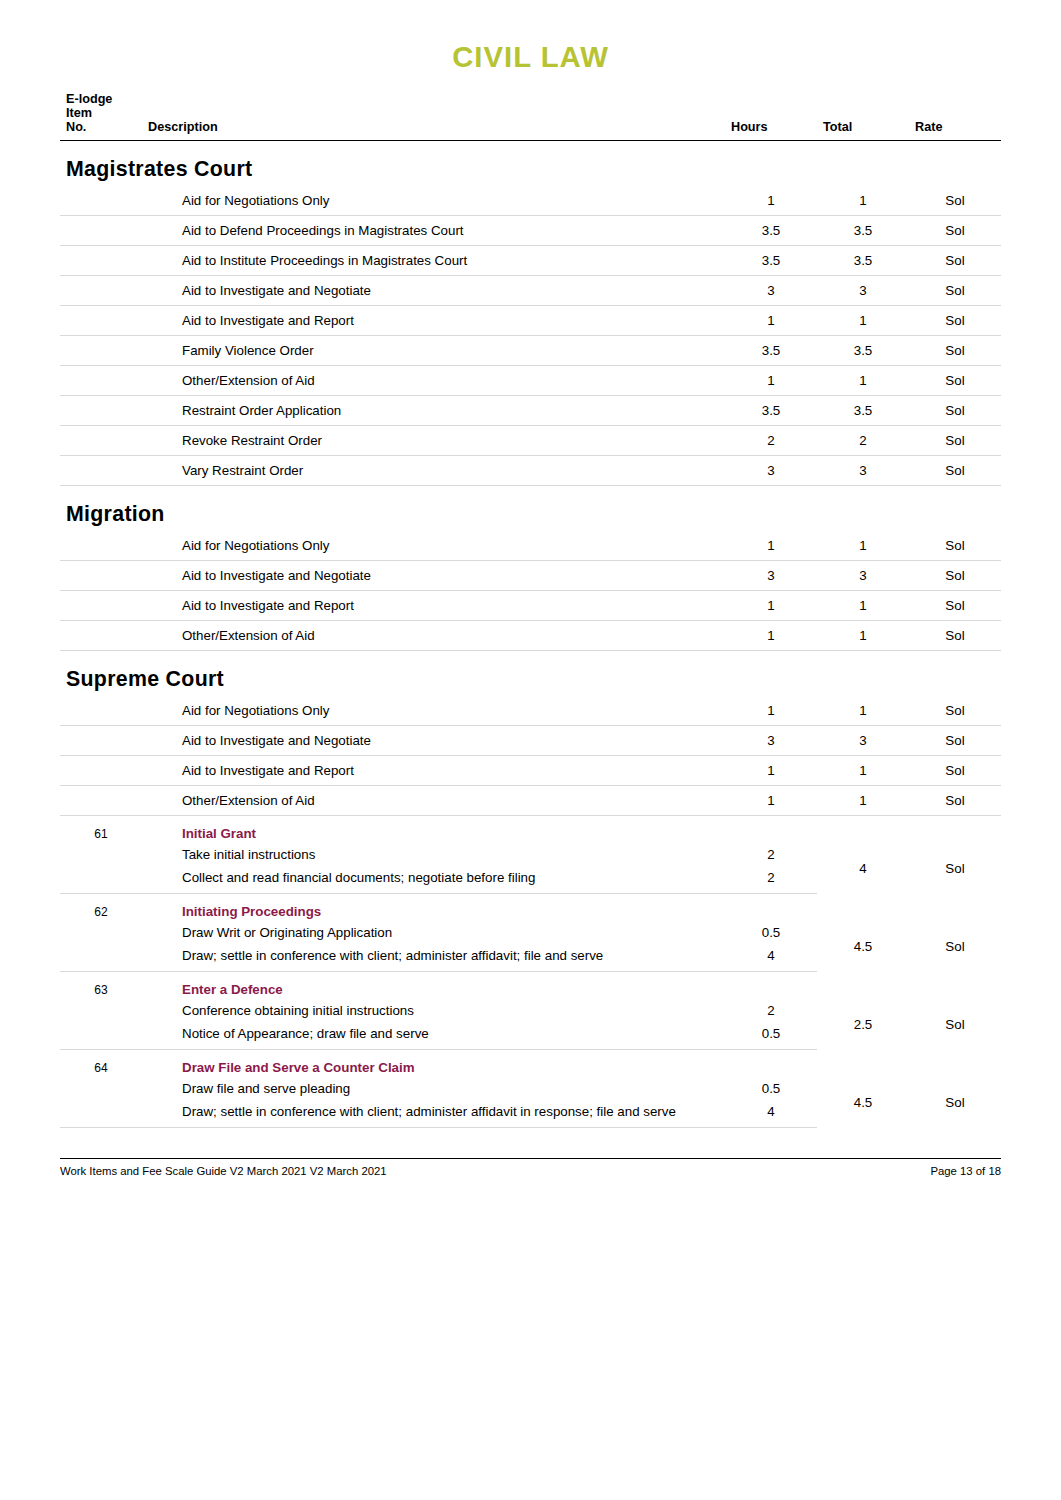CIVIL LAW
| E-lodge Item No. | Description | Hours | Total | Rate |
| --- | --- | --- | --- | --- |
| Magistrates Court |
| | Aid for Negotiations Only | 1 | 1 | Sol |
| | Aid to Defend Proceedings in Magistrates Court | 3.5 | 3.5 | Sol |
| | Aid to Institute Proceedings in Magistrates Court | 3.5 | 3.5 | Sol |
| | Aid to Investigate and Negotiate | 3 | 3 | Sol |
| | Aid to Investigate and Report | 1 | 1 | Sol |
| | Family Violence Order | 3.5 | 3.5 | Sol |
| | Other/Extension of Aid | 1 | 1 | Sol |
| | Restraint Order Application | 3.5 | 3.5 | Sol |
| | Revoke Restraint Order | 2 | 2 | Sol |
| | Vary Restraint Order | 3 | 3 | Sol |
| Migration |
| | Aid for Negotiations Only | 1 | 1 | Sol |
| | Aid to Investigate and Negotiate | 3 | 3 | Sol |
| | Aid to Investigate and Report | 1 | 1 | Sol |
| | Other/Extension of Aid | 1 | 1 | Sol |
| Supreme Court |
| | Aid for Negotiations Only | 1 | 1 | Sol |
| | Aid to Investigate and Negotiate | 3 | 3 | Sol |
| | Aid to Investigate and Report | 1 | 1 | Sol |
| | Other/Extension of Aid | 1 | 1 | Sol |
| 61 | Initial Grant | | | |
| | Take initial instructions | 2 | 4 | Sol |
| | Collect and read financial documents; negotiate before filing | 2 |
| 62 | Initiating Proceedings | | | |
| | Draw Writ or Originating Application | 0.5 | 4.5 | Sol |
| | Draw; settle in conference with client; administer affidavit; file and serve | 4 |
| 63 | Enter a Defence | | | |
| | Conference obtaining initial instructions | 2 | 2.5 | Sol |
| | Notice of Appearance; draw file and serve | 0.5 |
| 64 | Draw File and Serve a Counter Claim | | | |
| | Draw file and serve pleading | 0.5 | 4.5 | Sol |
| | Draw; settle in conference with client; administer affidavit in response; file and serve | 4 |
Work Items and Fee Scale Guide V2 March 2021 V2 March 2021 Page 13 of 18